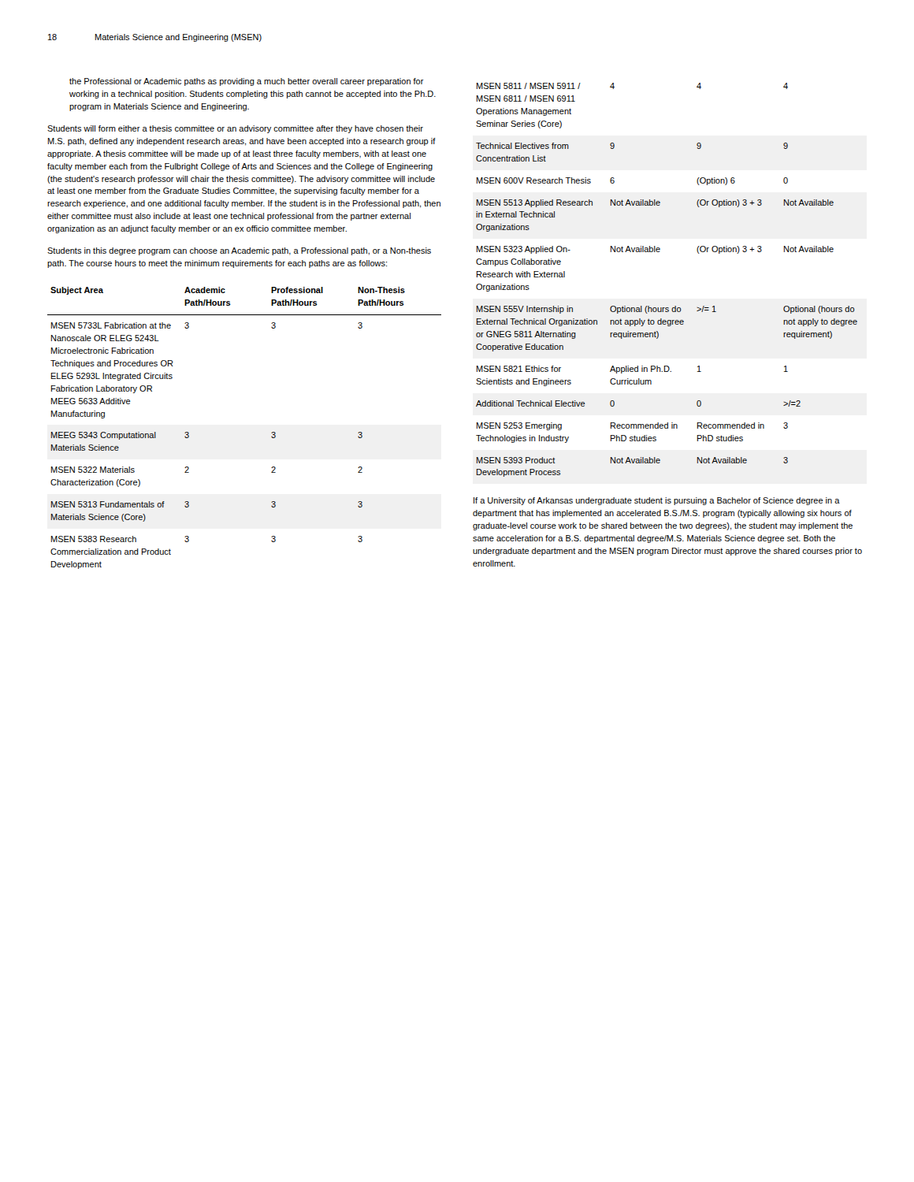18 Materials Science and Engineering (MSEN)
the Professional or Academic paths as providing a much better overall career preparation for working in a technical position. Students completing this path cannot be accepted into the Ph.D. program in Materials Science and Engineering.
Students will form either a thesis committee or an advisory committee after they have chosen their M.S. path, defined any independent research areas, and have been accepted into a research group if appropriate. A thesis committee will be made up of at least three faculty members, with at least one faculty member each from the Fulbright College of Arts and Sciences and the College of Engineering (the student's research professor will chair the thesis committee). The advisory committee will include at least one member from the Graduate Studies Committee, the supervising faculty member for a research experience, and one additional faculty member. If the student is in the Professional path, then either committee must also include at least one technical professional from the partner external organization as an adjunct faculty member or an ex officio committee member.
Students in this degree program can choose an Academic path, a Professional path, or a Non-thesis path. The course hours to meet the minimum requirements for each paths are as follows:
| Subject Area | Academic Path/Hours | Professional Path/Hours | Non-Thesis Path/Hours |
| --- | --- | --- | --- |
| MSEN 5733L Fabrication at the Nanoscale OR ELEG 5243L Microelectronic Fabrication Techniques and Procedures OR ELEG 5293L Integrated Circuits Fabrication Laboratory OR MEEG 5633 Additive Manufacturing | 3 | 3 | 3 |
| MEEG 5343 Computational Materials Science | 3 | 3 | 3 |
| MSEN 5322 Materials Characterization (Core) | 2 | 2 | 2 |
| MSEN 5313 Fundamentals of Materials Science (Core) | 3 | 3 | 3 |
| MSEN 5383 Research Commercialization and Product Development | 3 | 3 | 3 |
| MSEN 5811 / MSEN 5911 / MSEN 6811 / MSEN 6911 Operations Management Seminar Series (Core) | 4 | 4 | 4 |
| Technical Electives from Concentration List | 9 | 9 | 9 |
| MSEN 600V Research Thesis | 6 | (Option) 6 | 0 |
| MSEN 5513 Applied Research in External Technical Organizations | Not Available | (Or Option) 3 + 3 | Not Available |
| MSEN 5323 Applied On-Campus Collaborative Research with External Organizations | Not Available | (Or Option) 3 + 3 | Not Available |
| MSEN 555V Internship in External Technical Organization or GNEG 5811 Alternating Cooperative Education | Optional (hours do not apply to degree requirement) | >/= 1 | Optional (hours do not apply to degree requirement) |
| MSEN 5821 Ethics for Scientists and Engineers | Applied in Ph.D. Curriculum | 1 | 1 |
| Additional Technical Elective | 0 | 0 | >/=2 |
| MSEN 5253 Emerging Technologies in Industry | Recommended in PhD studies | Recommended in PhD studies | 3 |
| MSEN 5393 Product Development Process | Not Available | Not Available | 3 |
If a University of Arkansas undergraduate student is pursuing a Bachelor of Science degree in a department that has implemented an accelerated B.S./M.S. program (typically allowing six hours of graduate-level course work to be shared between the two degrees), the student may implement the same acceleration for a B.S. departmental degree/M.S. Materials Science degree set. Both the undergraduate department and the MSEN program Director must approve the shared courses prior to enrollment.